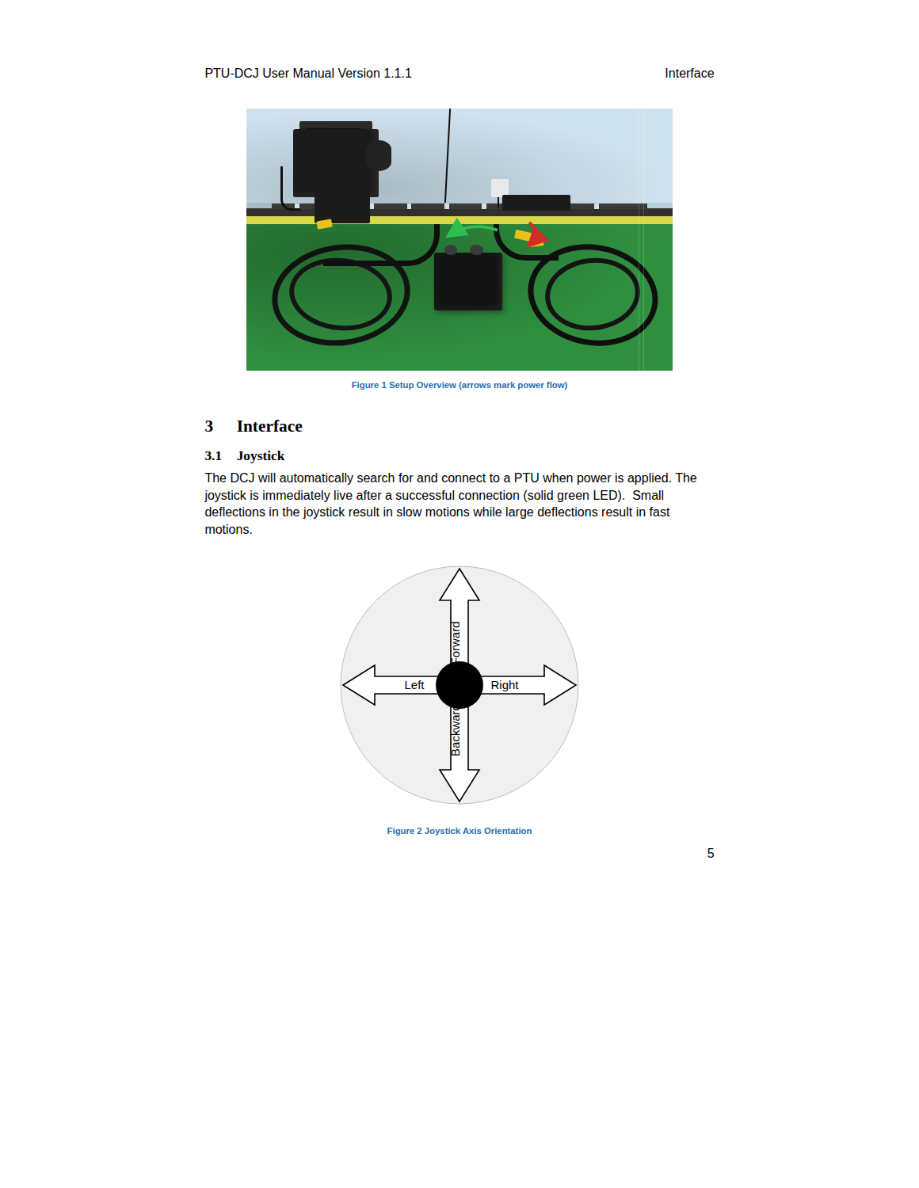PTU-DCJ User Manual Version 1.1.1
Interface
Figure 1 Setup Overview (arrows mark power flow)
3 Interface
3.1 Joystick
The DCJ will automatically search for and connect to a PTU when power is applied. The joystick is immediately live after a successful connection (solid green LED). Small deflections in the joystick result in slow motions while large deflections result in fast motions.
Forward Backward Left Right
Figure 2 Joystick Axis Orientation
5